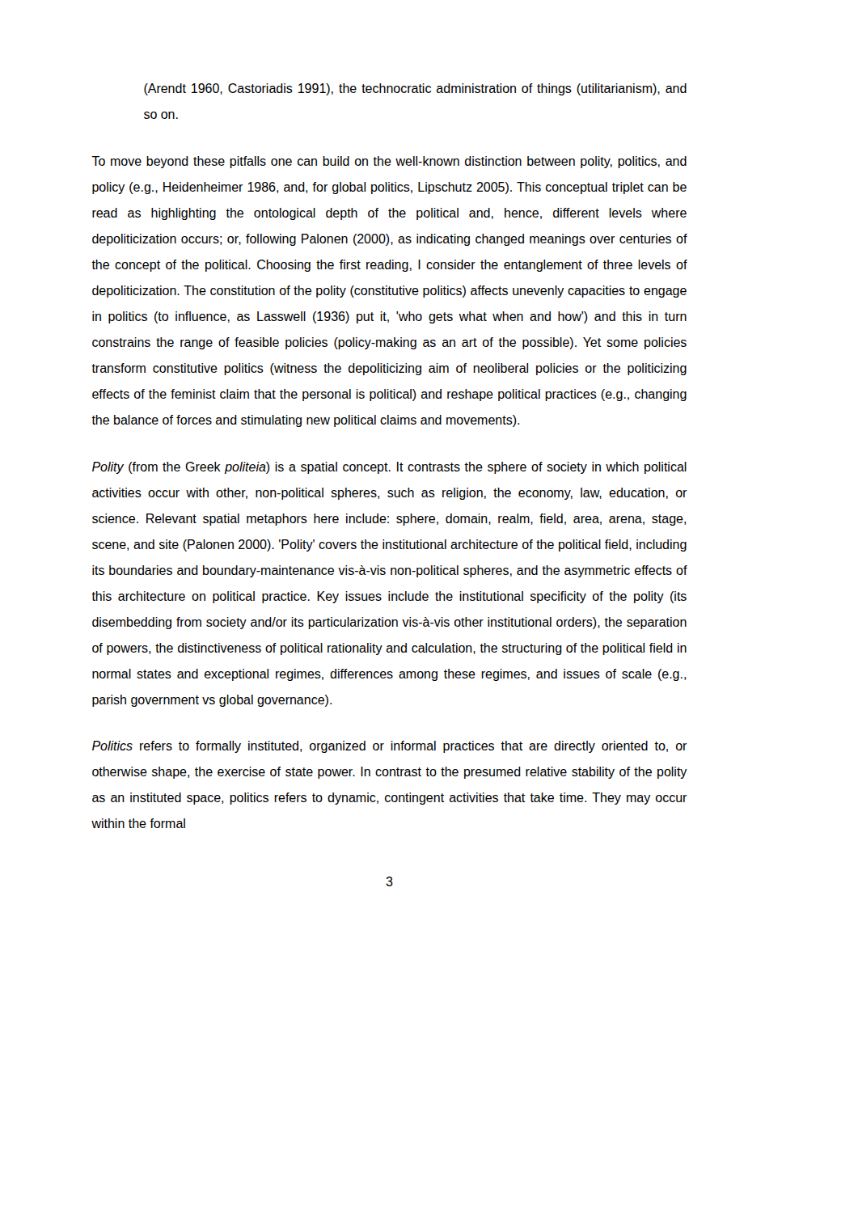(Arendt 1960, Castoriadis 1991), the technocratic administration of things (utilitarianism), and so on.
To move beyond these pitfalls one can build on the well-known distinction between polity, politics, and policy (e.g., Heidenheimer 1986, and, for global politics, Lipschutz 2005). This conceptual triplet can be read as highlighting the ontological depth of the political and, hence, different levels where depoliticization occurs; or, following Palonen (2000), as indicating changed meanings over centuries of the concept of the political. Choosing the first reading, I consider the entanglement of three levels of depoliticization. The constitution of the polity (constitutive politics) affects unevenly capacities to engage in politics (to influence, as Lasswell (1936) put it, 'who gets what when and how') and this in turn constrains the range of feasible policies (policy-making as an art of the possible). Yet some policies transform constitutive politics (witness the depoliticizing aim of neoliberal policies or the politicizing effects of the feminist claim that the personal is political) and reshape political practices (e.g., changing the balance of forces and stimulating new political claims and movements).
Polity (from the Greek politeia) is a spatial concept. It contrasts the sphere of society in which political activities occur with other, non-political spheres, such as religion, the economy, law, education, or science. Relevant spatial metaphors here include: sphere, domain, realm, field, area, arena, stage, scene, and site (Palonen 2000). 'Polity' covers the institutional architecture of the political field, including its boundaries and boundary-maintenance vis-à-vis non-political spheres, and the asymmetric effects of this architecture on political practice. Key issues include the institutional specificity of the polity (its disembedding from society and/or its particularization vis-à-vis other institutional orders), the separation of powers, the distinctiveness of political rationality and calculation, the structuring of the political field in normal states and exceptional regimes, differences among these regimes, and issues of scale (e.g., parish government vs global governance).
Politics refers to formally instituted, organized or informal practices that are directly oriented to, or otherwise shape, the exercise of state power. In contrast to the presumed relative stability of the polity as an instituted space, politics refers to dynamic, contingent activities that take time. They may occur within the formal
3